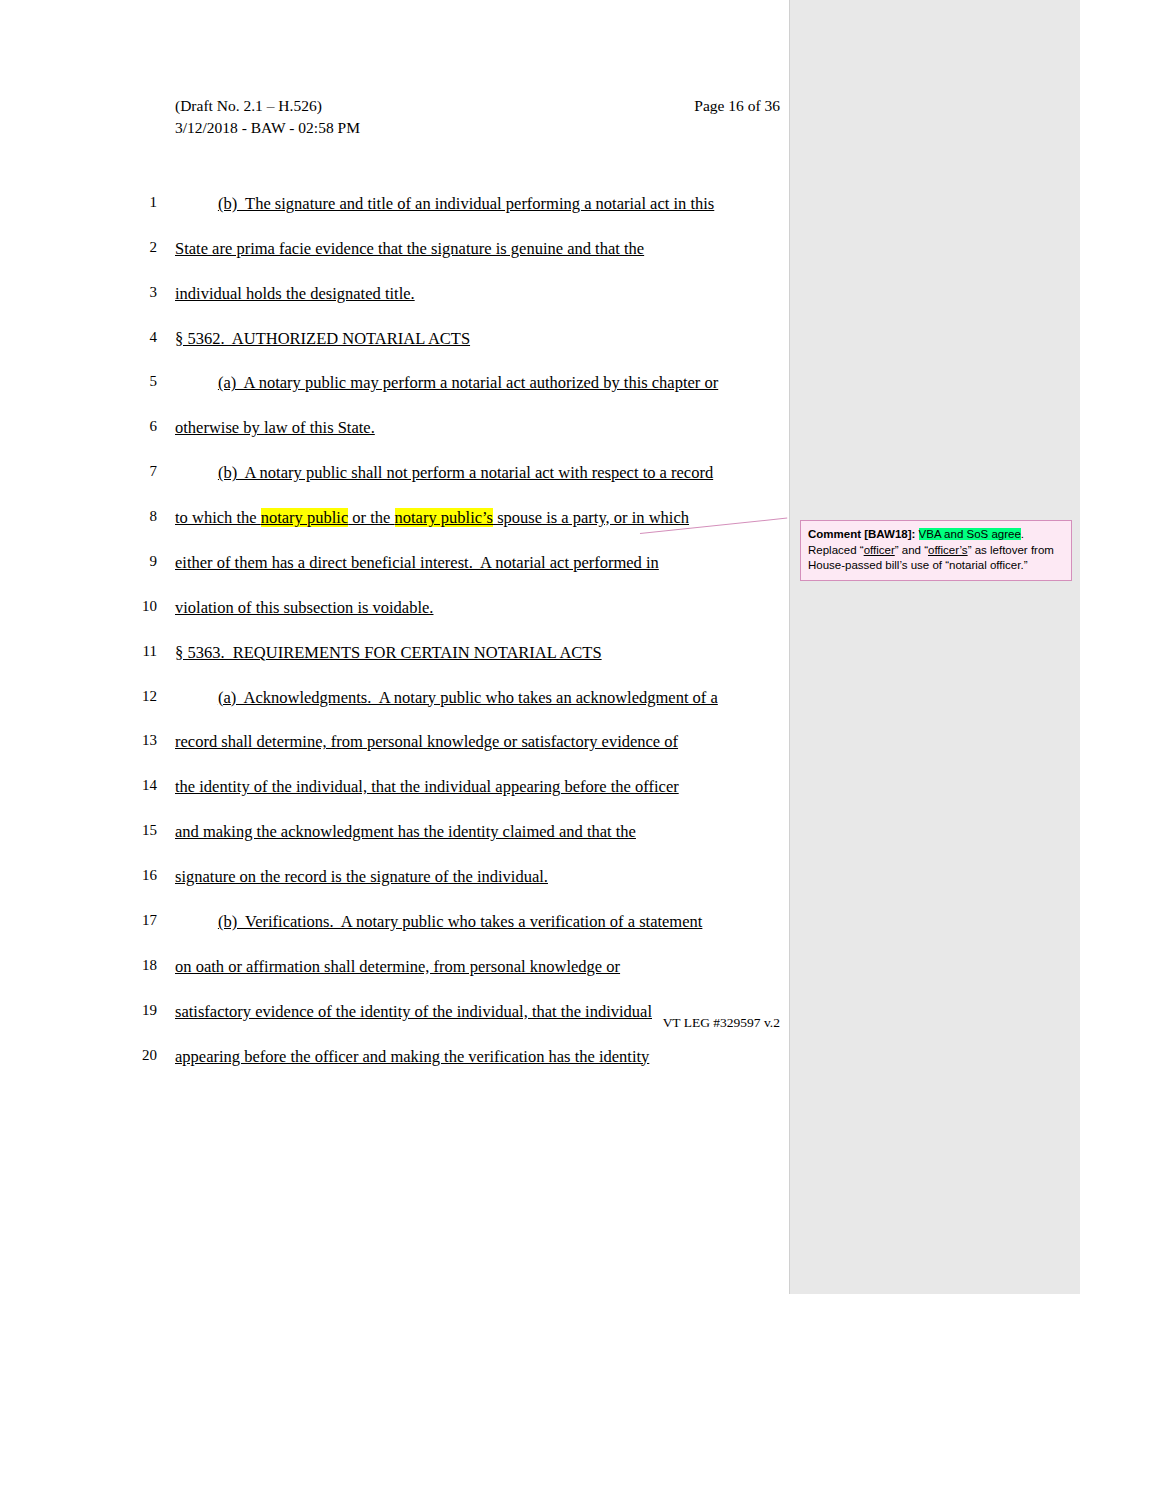(Draft No. 2.1 – H.526) 3/12/2018 - BAW - 02:58 PM
Page 16 of 36
(b) The signature and title of an individual performing a notarial act in this
State are prima facie evidence that the signature is genuine and that the
individual holds the designated title.
§ 5362. AUTHORIZED NOTARIAL ACTS
(a) A notary public may perform a notarial act authorized by this chapter or
otherwise by law of this State.
(b) A notary public shall not perform a notarial act with respect to a record
to which the notary public or the notary public’s spouse is a party, or in which
either of them has a direct beneficial interest. A notarial act performed in
violation of this subsection is voidable.
§ 5363. REQUIREMENTS FOR CERTAIN NOTARIAL ACTS
(a) Acknowledgments. A notary public who takes an acknowledgment of a
record shall determine, from personal knowledge or satisfactory evidence of
the identity of the individual, that the individual appearing before the officer
and making the acknowledgment has the identity claimed and that the
signature on the record is the signature of the individual.
(b) Verifications. A notary public who takes a verification of a statement
on oath or affirmation shall determine, from personal knowledge or
satisfactory evidence of the identity of the individual, that the individual
appearing before the officer and making the verification has the identity
VT LEG #329597 v.2
Comment [BAW18]: VBA and SoS agree. Replaced “officer” and “officer’s” as leftover from House-passed bill’s use of “notarial officer.”